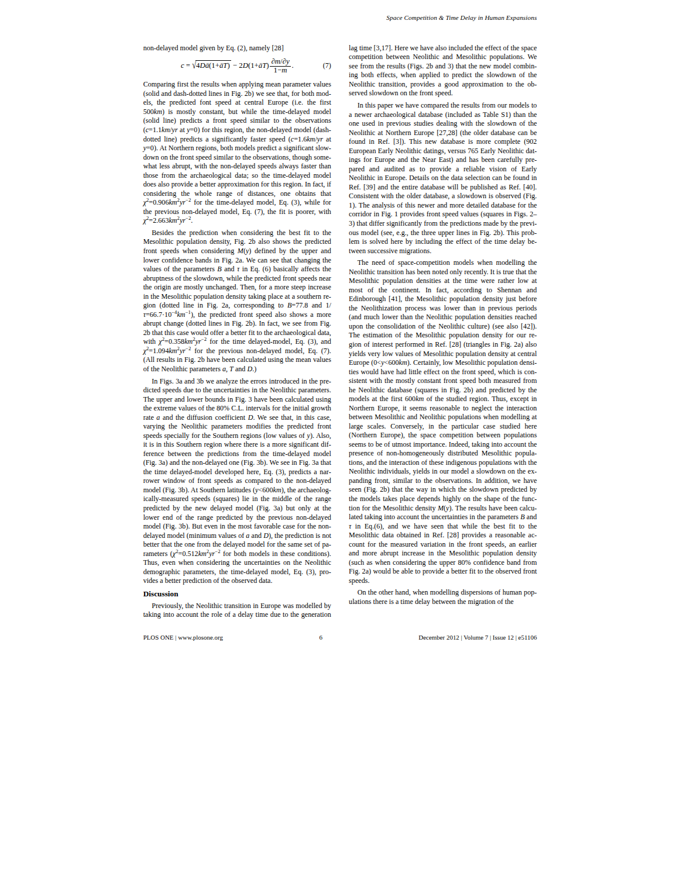Space Competition & Time Delay in Human Expansions
non-delayed model given by Eq. (2), namely [28]
c = √4Dā(1+āT) − 2D(1+āT)∂m/∂y 1−m. (7)
Comparing first the results when applying mean parameter values (solid and dash-dotted lines in Fig. 2b) we see that, for both models, the predicted font speed at central Europe (i.e. the first 500km) is mostly constant, but while the time-delayed model (solid line) predicts a front speed similar to the observations (c=1.1km/yr at y=0) for this region, the non-delayed model (dash-dotted line) predicts a significantly faster speed (c=1.6km/yr at y=0). At Northern regions, both models predict a significant slowdown on the front speed similar to the observations, though somewhat less abrupt, with the non-delayed speeds always faster than those from the archaeological data; so the time-delayed model does also provide a better approximation for this region. In fact, if considering the whole range of distances, one obtains that χ2=0.906km2yr−2 for the time-delayed model, Eq. (3), while for the previous non-delayed model, Eq. (7), the fit is poorer, with χ2=2.663km2yr−2.
Besides the prediction when considering the best fit to the Mesolithic population density, Fig. 2b also shows the predicted front speeds when considering M(y) defined by the upper and lower confidence bands in Fig. 2a. We can see that changing the values of the parameters B and τ in Eq. (6) basically affects the abruptness of the slowdown, while the predicted front speeds near the origin are mostly unchanged. Then, for a more steep increase in the Mesolithic population density taking place at a southern region (dotted line in Fig. 2a, corresponding to B=77.8 and 1/τ=66.7·10−4km−1), the predicted front speed also shows a more abrupt change (dotted lines in Fig. 2b). In fact, we see from Fig. 2b that this case would offer a better fit to the archaeological data, with χ2=0.358km2yr−2 for the time delayed-model, Eq. (3), and χ2=1.094km2yr−2 for the previous non-delayed model, Eq. (7). (All results in Fig. 2b have been calculated using the mean values of the Neolithic parameters a, T and D.)
In Figs. 3a and 3b we analyze the errors introduced in the predicted speeds due to the uncertainties in the Neolithic parameters. The upper and lower bounds in Fig. 3 have been calculated using the extreme values of the 80% C.L. intervals for the initial growth rate a and the diffusion coefficient D. We see that, in this case, varying the Neolithic parameters modifies the predicted front speeds specially for the Southern regions (low values of y). Also, it is in this Southern region where there is a more significant difference between the predictions from the time-delayed model (Fig. 3a) and the non-delayed one (Fig. 3b). We see in Fig. 3a that the time delayed-model developed here, Eq. (3), predicts a narrower window of front speeds as compared to the non-delayed model (Fig. 3b). At Southern latitudes (y<600km), the archaeologically-measured speeds (squares) lie in the middle of the range predicted by the new delayed model (Fig. 3a) but only at the lower end of the range predicted by the previous non-delayed model (Fig. 3b). But even in the most favorable case for the non-delayed model (minimum values of a and D), the prediction is not better that the one from the delayed model for the same set of parameters (χ2=0.512km2yr−2 for both models in these conditions). Thus, even when considering the uncertainties on the Neolithic demographic parameters, the time-delayed model, Eq. (3), provides a better prediction of the observed data.
Discussion
Previously, the Neolithic transition in Europe was modelled by taking into account the role of a delay time due to the generation lag time [3,17]. Here we have also included the effect of the space competition between Neolithic and Mesolithic populations. We see from the results (Figs. 2b and 3) that the new model combining both effects, when applied to predict the slowdown of the Neolithic transition, provides a good approximation to the observed slowdown on the front speed.
In this paper we have compared the results from our models to a newer archaeological database (included as Table S1) than the one used in previous studies dealing with the slowdown of the Neolithic at Northern Europe [27,28] (the older database can be found in Ref. [3]). This new database is more complete (902 European Early Neolithic datings, versus 765 Early Neolithic datings for Europe and the Near East) and has been carefully prepared and audited as to provide a reliable vision of Early Neolithic in Europe. Details on the data selection can be found in Ref. [39] and the entire database will be published as Ref. [40]. Consistent with the older database, a slowdown is observed (Fig. 1). The analysis of this newer and more detailed database for the corridor in Fig. 1 provides front speed values (squares in Figs. 2–3) that differ significantly from the predictions made by the previous model (see, e.g., the three upper lines in Fig. 2b). This problem is solved here by including the effect of the time delay between successive migrations.
The need of space-competition models when modelling the Neolithic transition has been noted only recently. It is true that the Mesolithic population densities at the time were rather low at most of the continent. In fact, according to Shennan and Edinborough [41], the Mesolithic population density just before the Neolithization process was lower than in previous periods (and much lower than the Neolithic population densities reached upon the consolidation of the Neolithic culture) (see also [42]). The estimation of the Mesolithic population density for our region of interest performed in Ref. [28] (triangles in Fig. 2a) also yields very low values of Mesolithic population density at central Europe (0<y<600km). Certainly, low Mesolithic population densities would have had little effect on the front speed, which is consistent with the mostly constant front speed both measured from he Neolithic database (squares in Fig. 2b) and predicted by the models at the first 600km of the studied region. Thus, except in Northern Europe, it seems reasonable to neglect the interaction between Mesolithic and Neolithic populations when modelling at large scales. Conversely, in the particular case studied here (Northern Europe), the space competition between populations seems to be of utmost importance. Indeed, taking into account the presence of non-homogeneously distributed Mesolithic populations, and the interaction of these indigenous populations with the Neolithic individuals, yields in our model a slowdown on the expanding front, similar to the observations. In addition, we have seen (Fig. 2b) that the way in which the slowdown predicted by the models takes place depends highly on the shape of the function for the Mesolithic density M(y). The results have been calculated taking into account the uncertainties in the parameters B and τ in Eq.(6), and we have seen that while the best fit to the Mesolithic data obtained in Ref. [28] provides a reasonable account for the measured variation in the front speeds, an earlier and more abrupt increase in the Mesolithic population density (such as when considering the upper 80% confidence band from Fig. 2a) would be able to provide a better fit to the observed front speeds.
On the other hand, when modelling dispersions of human populations there is a time delay between the migration of the
PLOS ONE | www.plosone.org
6
December 2012 | Volume 7 | Issue 12 | e51106